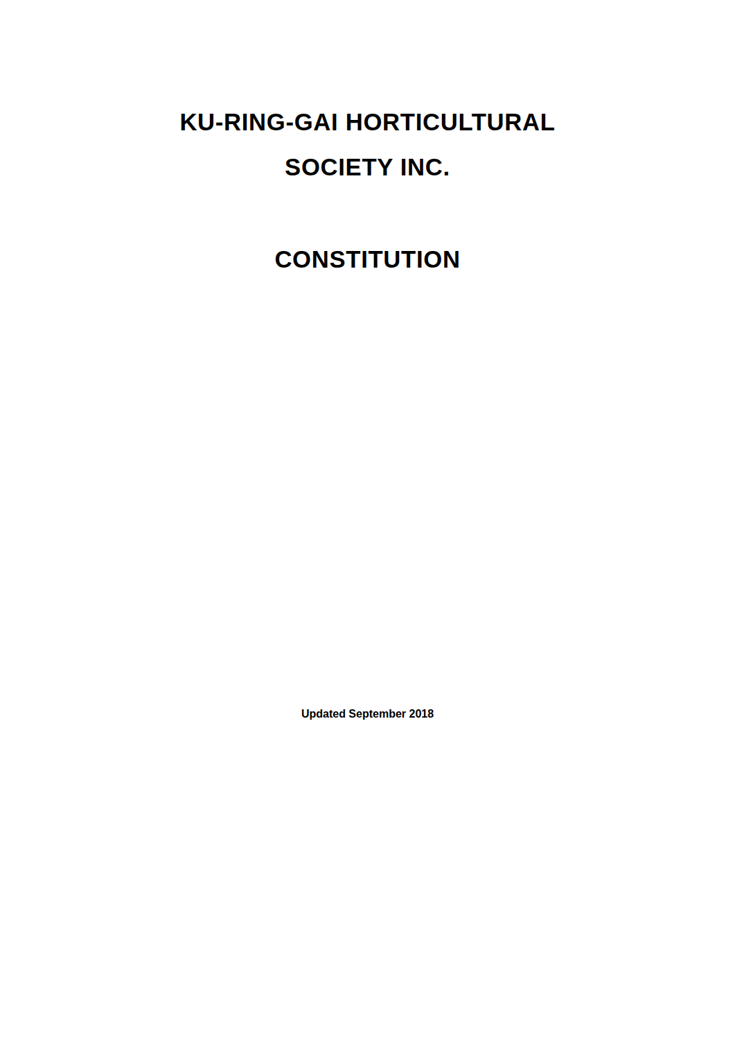KU-RING-GAI HORTICULTURAL
SOCIETY INC.
CONSTITUTION
Updated September 2018